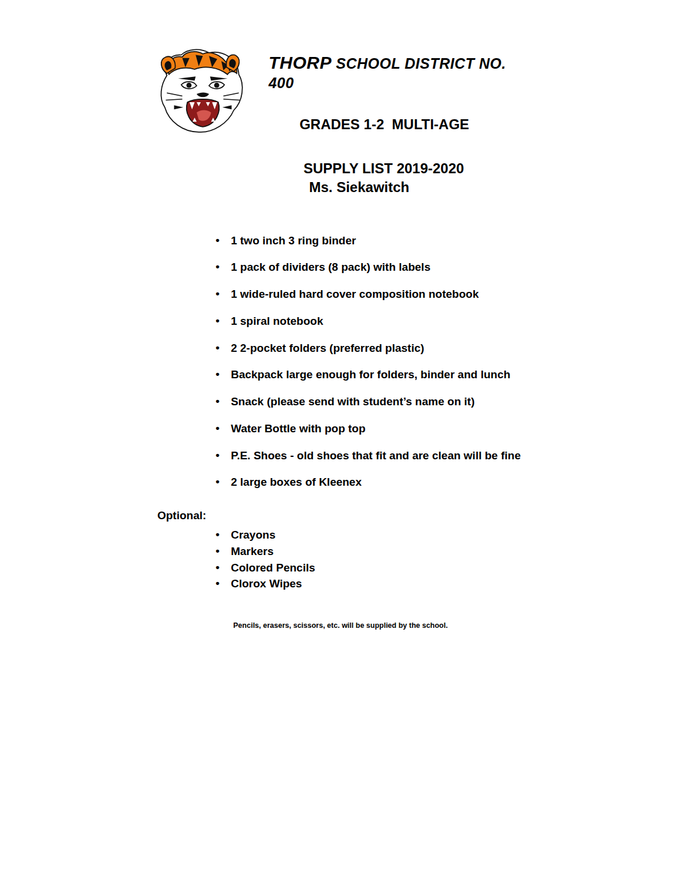Thorp Tigers mascot
THORP SCHOOL DISTRICT NO. 400
GRADES 1-2 MULTI-AGE
SUPPLY LIST 2019-2020Ms. Siekawitch
1 two inch 3 ring binder
1 pack of dividers (8 pack) with labels
1 wide-ruled hard cover composition notebook
1 spiral notebook
2 2-pocket folders (preferred plastic)
Backpack large enough for folders, binder and lunch
Snack (please send with student’s name on it)
Water Bottle with pop top
P.E. Shoes - old shoes that fit and are clean will be fine
2 large boxes of Kleenex
Optional:
Crayons
Markers
Colored Pencils
Clorox Wipes
Pencils, erasers, scissors, etc. will be supplied by the school.